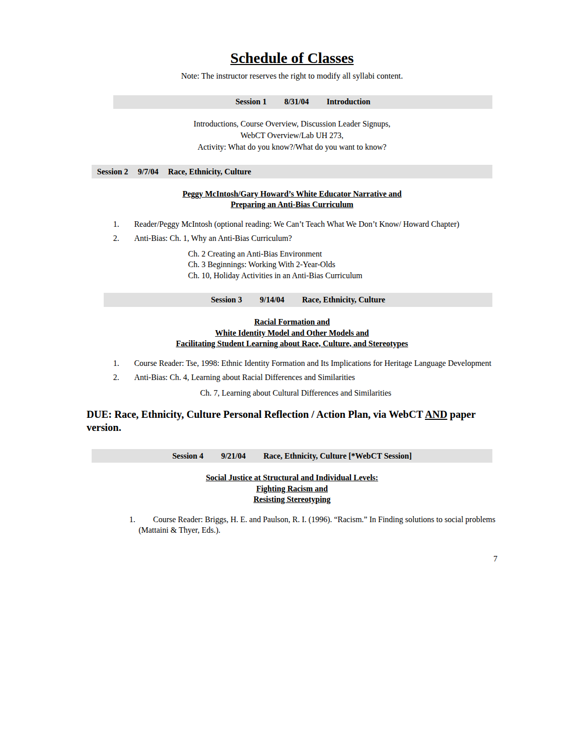Schedule of Classes
Note: The instructor reserves the right to modify all syllabi content.
Session 1 8/31/04 Introduction
Introductions, Course Overview, Discussion Leader Signups,
WebCT Overview/Lab UH 273,
Activity: What do you know?/What do you want to know?
Session 2 9/7/04 Race, Ethnicity, Culture
Peggy McIntosh/Gary Howard’s White Educator Narrative and Preparing an Anti-Bias Curriculum
1. Reader/Peggy McIntosh (optional reading: We Can’t Teach What We Don’t Know/ Howard Chapter)
2. Anti-Bias: Ch. 1, Why an Anti-Bias Curriculum?
Ch. 2 Creating an Anti-Bias Environment
Ch. 3 Beginnings: Working With 2-Year-Olds
Ch. 10, Holiday Activities in an Anti-Bias Curriculum
Session 3 9/14/04 Race, Ethnicity, Culture
Racial Formation and White Identity Model and Other Models and Facilitating Student Learning about Race, Culture, and Stereotypes
1. Course Reader: Tse, 1998: Ethnic Identity Formation and Its Implications for Heritage Language Development
2. Anti-Bias: Ch. 4, Learning about Racial Differences and Similarities
Ch. 7, Learning about Cultural Differences and Similarities
DUE: Race, Ethnicity, Culture Personal Reflection / Action Plan, via WebCT AND paper version.
Session 4 9/21/04 Race, Ethnicity, Culture [*WebCT Session]
Social Justice at Structural and Individual Levels: Fighting Racism and Resisting Stereotyping
Course Reader: Briggs, H. E. and Paulson, R. I. (1996). “Racism.” In Finding solutions to social problems (Mattaini & Thyer, Eds.).
7